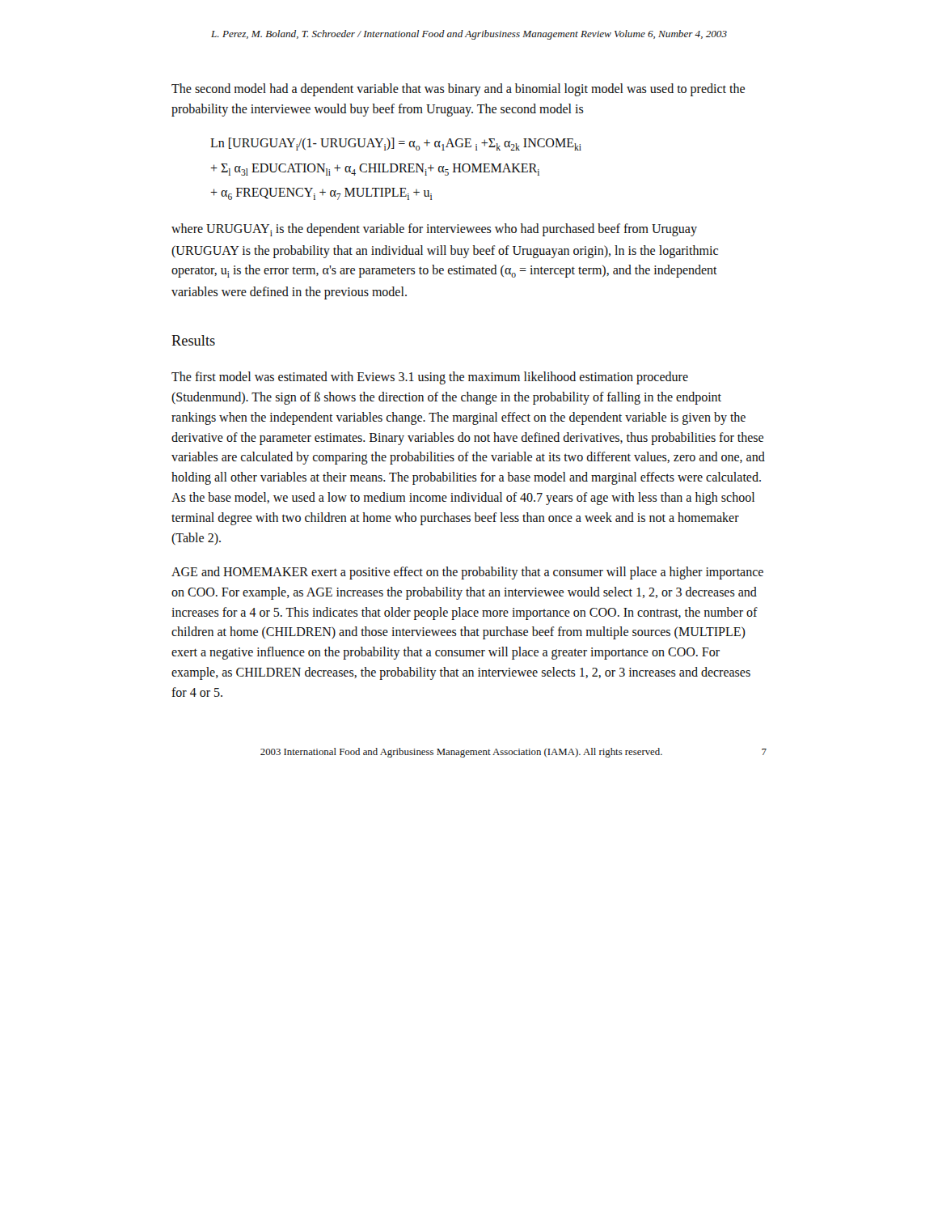L. Perez, M. Boland, T. Schroeder / International Food and Agribusiness Management Review Volume 6, Number 4, 2003
The second model had a dependent variable that was binary and a binomial logit model was used to predict the probability the interviewee would buy beef from Uruguay. The second model is
Ln [URUGUAYi/(1- URUGUAYi)] = αo + α1AGE i +Σk α2k INCOMEki
+ Σl α3l EDUCATIONli + α4 CHILDRENi+ α5 HOMEMAKERi
+ α6 FREQUENCYi + α7 MULTIPLEi + ui
where URUGUAYi is the dependent variable for interviewees who had purchased beef from Uruguay (URUGUAY is the probability that an individual will buy beef of Uruguayan origin), ln is the logarithmic operator, ui is the error term, α's are parameters to be estimated (αo = intercept term), and the independent variables were defined in the previous model.
Results
The first model was estimated with Eviews 3.1 using the maximum likelihood estimation procedure (Studenmund). The sign of ß shows the direction of the change in the probability of falling in the endpoint rankings when the independent variables change. The marginal effect on the dependent variable is given by the derivative of the parameter estimates. Binary variables do not have defined derivatives, thus probabilities for these variables are calculated by comparing the probabilities of the variable at its two different values, zero and one, and holding all other variables at their means. The probabilities for a base model and marginal effects were calculated. As the base model, we used a low to medium income individual of 40.7 years of age with less than a high school terminal degree with two children at home who purchases beef less than once a week and is not a homemaker (Table 2).
AGE and HOMEMAKER exert a positive effect on the probability that a consumer will place a higher importance on COO. For example, as AGE increases the probability that an interviewee would select 1, 2, or 3 decreases and increases for a 4 or 5. This indicates that older people place more importance on COO. In contrast, the number of children at home (CHILDREN) and those interviewees that purchase beef from multiple sources (MULTIPLE) exert a negative influence on the probability that a consumer will place a greater importance on COO. For example, as CHILDREN decreases, the probability that an interviewee selects 1, 2, or 3 increases and decreases for 4 or 5.
 2003 International Food and Agribusiness Management Association (IAMA). All rights reserved. 7